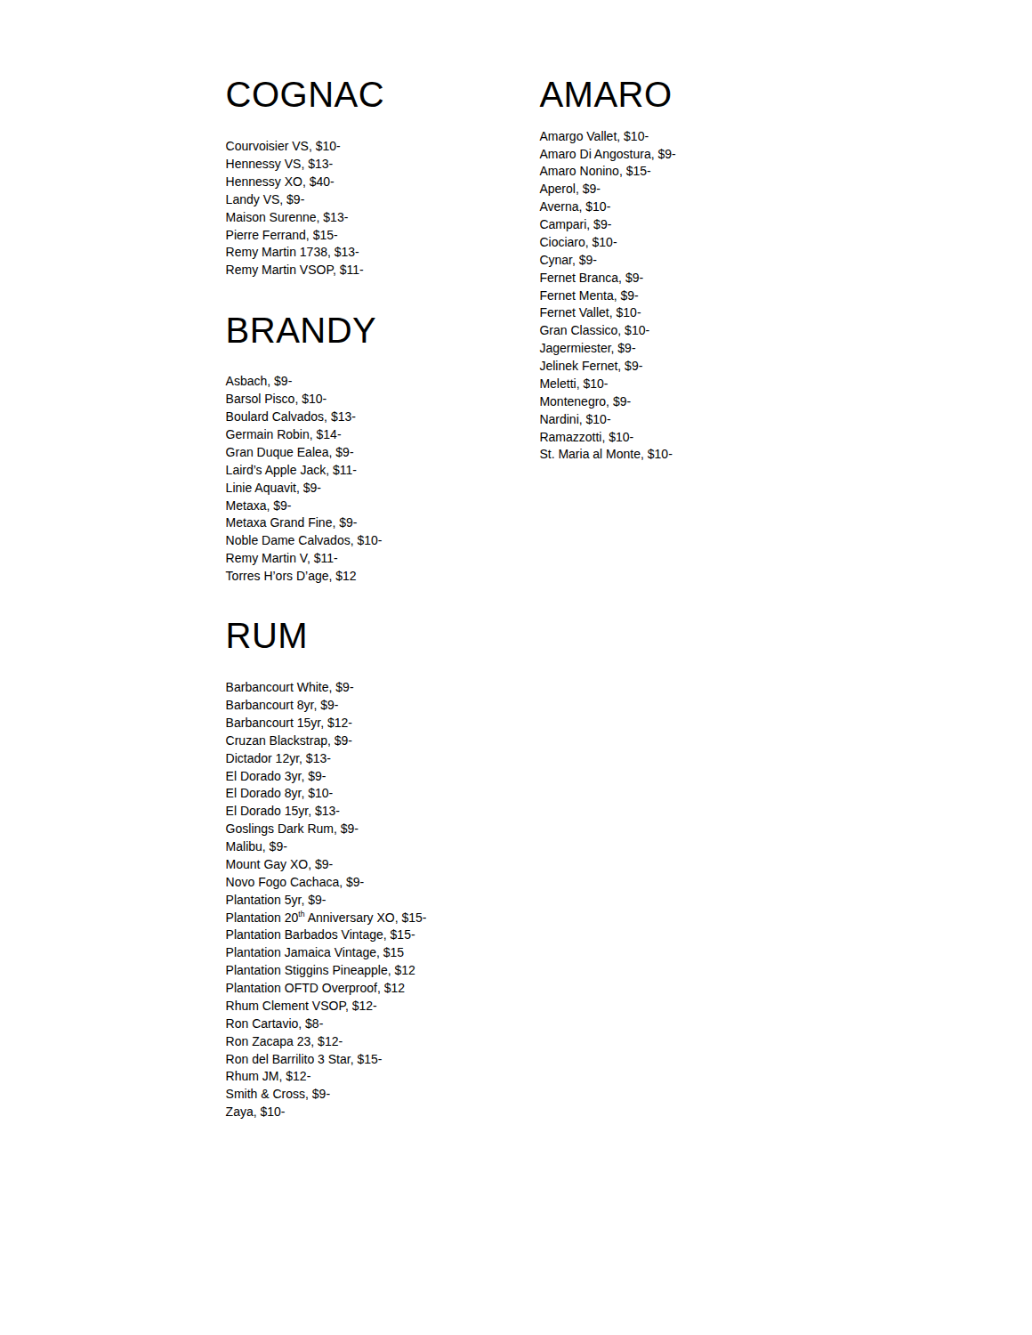COGNAC
Courvoisier VS, $10-
Hennessy VS, $13-
Hennessy XO, $40-
Landy VS, $9-
Maison Surenne, $13-
Pierre Ferrand, $15-
Remy Martin 1738, $13-
Remy Martin VSOP, $11-
BRANDY
Asbach, $9-
Barsol Pisco, $10-
Boulard Calvados, $13-
Germain Robin, $14-
Gran Duque Ealea, $9-
Laird’s Apple Jack, $11-
Linie Aquavit, $9-
Metaxa, $9-
Metaxa Grand Fine, $9-
Noble Dame Calvados, $10-
Remy Martin V, $11-
Torres H’ors D’age, $12
RUM
Barbancourt White, $9-
Barbancourt 8yr, $9-
Barbancourt 15yr, $12-
Cruzan Blackstrap, $9-
Dictador 12yr, $13-
El Dorado 3yr, $9-
El Dorado 8yr, $10-
El Dorado 15yr, $13-
Goslings Dark Rum, $9-
Malibu, $9-
Mount Gay XO, $9-
Novo Fogo Cachaca, $9-
Plantation 5yr, $9-
Plantation 20th Anniversary XO, $15-
Plantation Barbados Vintage, $15-
Plantation Jamaica Vintage, $15
Plantation Stiggins Pineapple, $12
Plantation OFTD Overproof, $12
Rhum Clement VSOP, $12-
Ron Cartavio, $8-
Ron Zacapa 23, $12-
Ron del Barrilito 3 Star, $15-
Rhum JM, $12-
Smith & Cross, $9-
Zaya, $10-
AMARO
Amargo Vallet, $10-
Amaro Di Angostura, $9-
Amaro Nonino, $15-
Aperol, $9-
Averna, $10-
Campari, $9-
Ciociaro, $10-
Cynar, $9-
Fernet Branca, $9-
Fernet Menta, $9-
Fernet Vallet, $10-
Gran Classico, $10-
Jagermiester, $9-
Jelinek Fernet, $9-
Meletti, $10-
Montenegro, $9-
Nardini, $10-
Ramazzotti, $10-
St. Maria al Monte, $10-